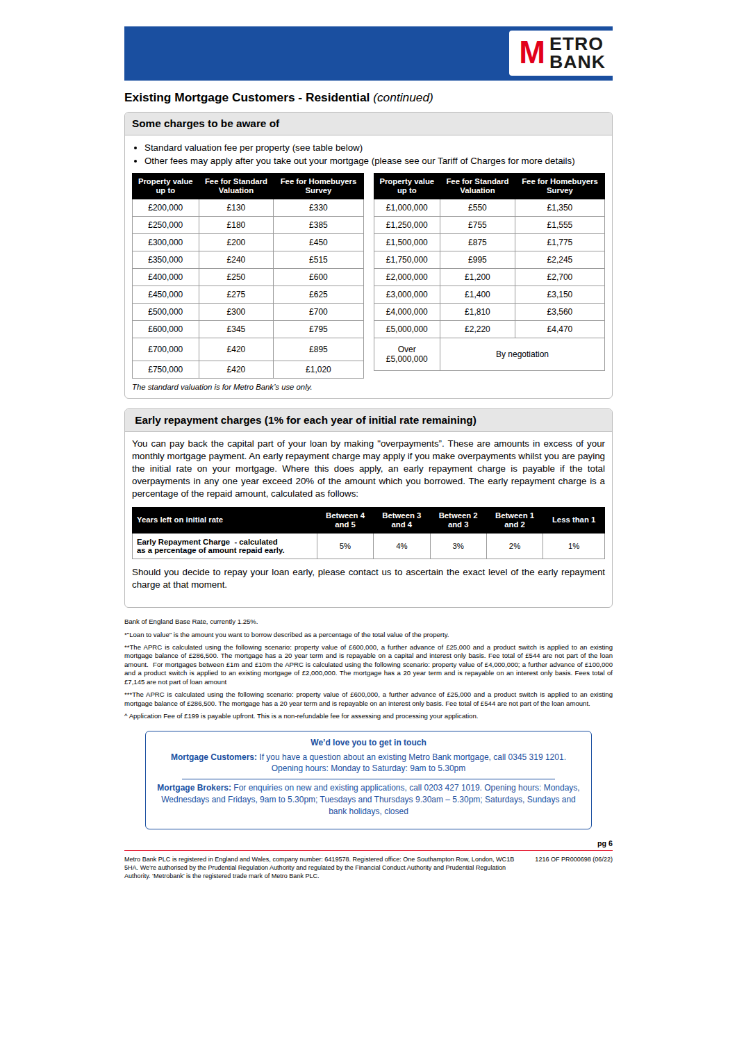M ETRO BANK
Existing Mortgage Customers - Residential (continued)
Some charges to be aware of
Standard valuation fee per property (see table below)
Other fees may apply after you take out your mortgage (please see our Tariff of Charges for more details)
| Property value up to | Fee for Standard Valuation | Fee for Homebuyers Survey |
| --- | --- | --- |
| £200,000 | £130 | £330 |
| £250,000 | £180 | £385 |
| £300,000 | £200 | £450 |
| £350,000 | £240 | £515 |
| £400,000 | £250 | £600 |
| £450,000 | £275 | £625 |
| £500,000 | £300 | £700 |
| £600,000 | £345 | £795 |
| £700,000 | £420 | £895 |
| £750,000 | £420 | £1,020 |
| Property value up to | Fee for Standard Valuation | Fee for Homebuyers Survey |
| --- | --- | --- |
| £1,000,000 | £550 | £1,350 |
| £1,250,000 | £755 | £1,555 |
| £1,500,000 | £875 | £1,775 |
| £1,750,000 | £995 | £2,245 |
| £2,000,000 | £1,200 | £2,700 |
| £3,000,000 | £1,400 | £3,150 |
| £4,000,000 | £1,810 | £3,560 |
| £5,000,000 | £2,220 | £4,470 |
| Over £5,000,000 | By negotiation |
The standard valuation is for Metro Bank’s use only.
Early repayment charges (1% for each year of initial rate remaining)
You can pay back the capital part of your loan by making "overpayments”. These are amounts in excess of your monthly mortgage payment. An early repayment charge may apply if you make overpayments whilst you are paying the initial rate on your mortgage. Where this does apply, an early repayment charge is payable if the total overpayments in any one year exceed 20% of the amount which you borrowed. The early repayment charge is a percentage of the repaid amount, calculated as follows:
| Years left on initial rate | Between 4 and 5 | Between 3 and 4 | Between 2 and 3 | Between 1 and 2 | Less than 1 |
| --- | --- | --- | --- | --- | --- |
| Early Repayment Charge - calculated as a percentage of amount repaid early. | 5% | 4% | 3% | 2% | 1% |
Should you decide to repay your loan early, please contact us to ascertain the exact level of the early repayment charge at that moment.
Bank of England Base Rate, currently 1.25%.
*"Loan to value" is the amount you want to borrow described as a percentage of the total value of the property.
**The APRC is calculated using the following scenario: property value of £600,000, a further advance of £25,000 and a product switch is applied to an existing mortgage balance of £286,500. The mortgage has a 20 year term and is repayable on a capital and interest only basis. Fee total of £544 are not part of the loan amount. For mortgages between £1m and £10m the APRC is calculated using the following scenario: property value of £4,000,000; a further advance of £100,000 and a product switch is applied to an existing mortgage of £2,000,000. The mortgage has a 20 year term and is repayable on an interest only basis. Fees total of £7,145 are not part of loan amount
***The APRC is calculated using the following scenario: property value of £600,000, a further advance of £25,000 and a product switch is applied to an existing mortgage balance of £286,500. The mortgage has a 20 year term and is repayable on an interest only basis. Fee total of £544 are not part of the loan amount.
^ Application Fee of £199 is payable upfront. This is a non-refundable fee for assessing and processing your application.
We’d love you to get in touch
Mortgage Customers: If you have a question about an existing Metro Bank mortgage, call 0345 319 1201.
Opening hours: Monday to Saturday: 9am to 5.30pm
Mortgage Brokers: For enquiries on new and existing applications, call 0203 427 1019. Opening hours: Mondays, Wednesdays and Fridays, 9am to 5.30pm; Tuesdays and Thursdays 9.30am – 5.30pm; Saturdays, Sundays and bank holidays, closed
pg 6
Metro Bank PLC is registered in England and Wales, company number: 6419578. Registered office: One Southampton Row, London, WC1B 5HA. We’re authorised by the Prudential Regulation Authority and regulated by the Financial Conduct Authority and Prudential Regulation Authority. ‘Metrobank’ is the registered trade mark of Metro Bank PLC.
1216 OF PR000698 (06/22)